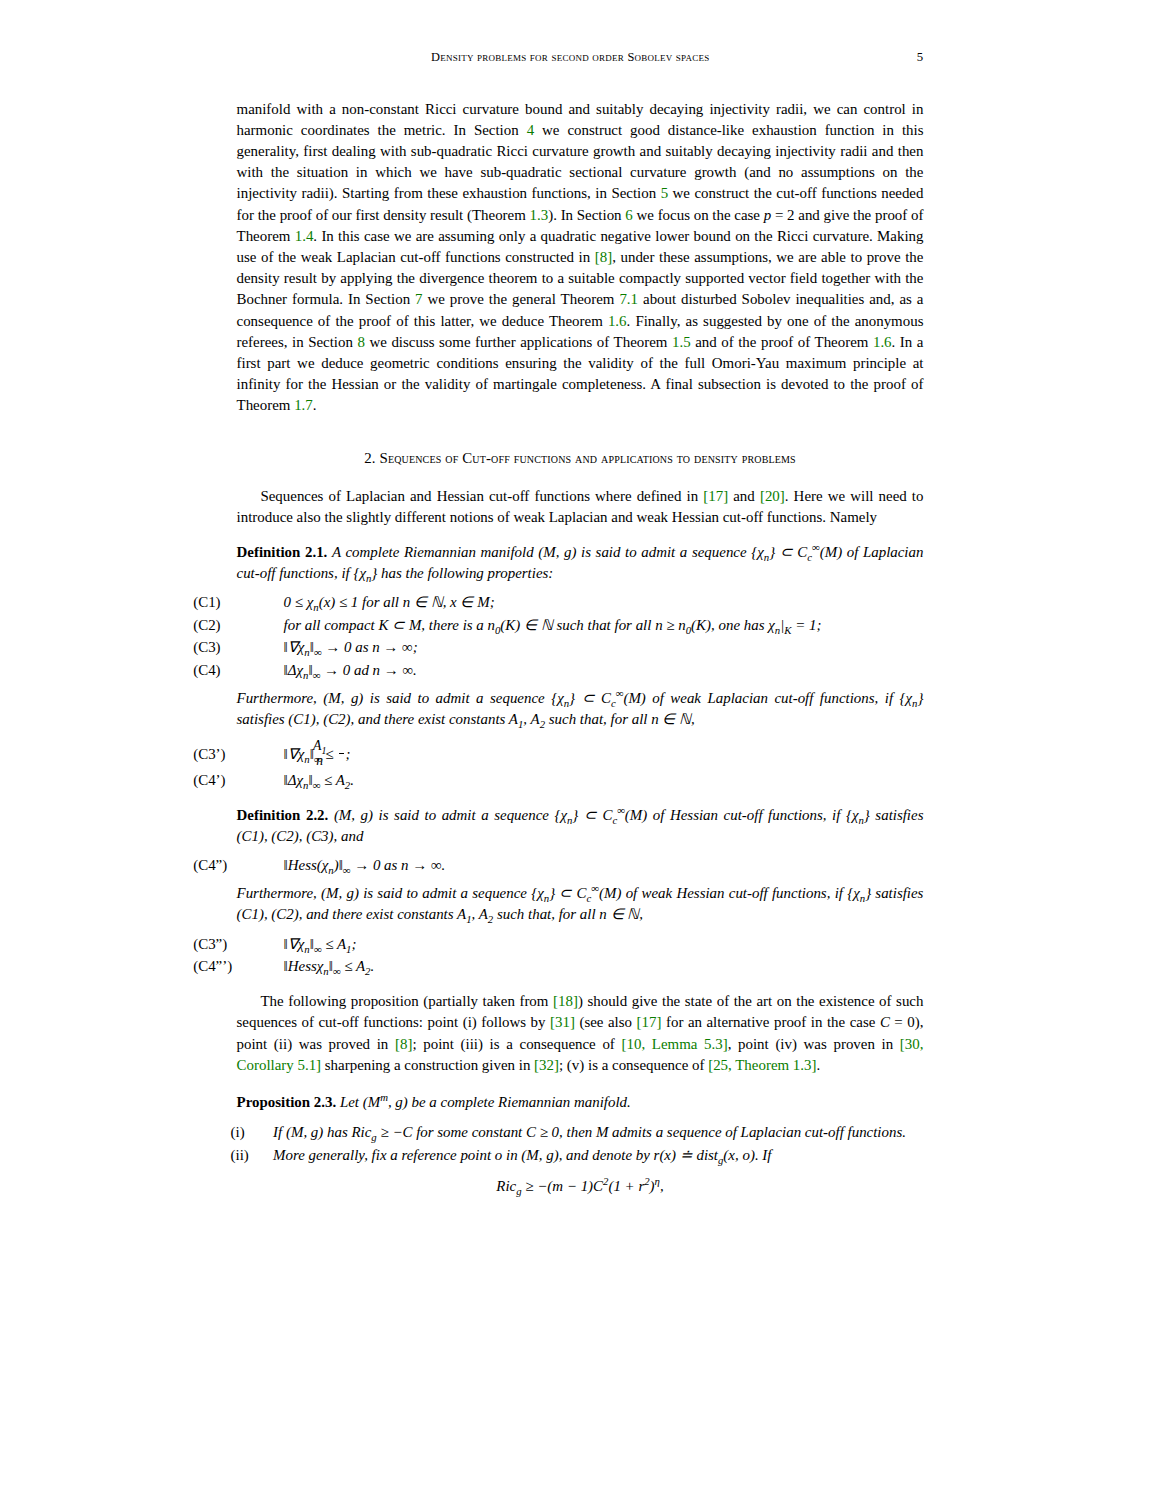Density problems for second order Sobolev spaces 5
manifold with a non-constant Ricci curvature bound and suitably decaying injectivity radii, we can control in harmonic coordinates the metric. In Section 4 we construct good distance-like exhaustion function in this generality, first dealing with sub-quadratic Ricci curvature growth and suitably decaying injectivity radii and then with the situation in which we have sub-quadratic sectional curvature growth (and no assumptions on the injectivity radii). Starting from these exhaustion functions, in Section 5 we construct the cut-off functions needed for the proof of our first density result (Theorem 1.3). In Section 6 we focus on the case p = 2 and give the proof of Theorem 1.4. In this case we are assuming only a quadratic negative lower bound on the Ricci curvature. Making use of the weak Laplacian cut-off functions constructed in [8], under these assumptions, we are able to prove the density result by applying the divergence theorem to a suitable compactly supported vector field together with the Bochner formula. In Section 7 we prove the general Theorem 7.1 about disturbed Sobolev inequalities and, as a consequence of the proof of this latter, we deduce Theorem 1.6. Finally, as suggested by one of the anonymous referees, in Section 8 we discuss some further applications of Theorem 1.5 and of the proof of Theorem 1.6. In a first part we deduce geometric conditions ensuring the validity of the full Omori-Yau maximum principle at infinity for the Hessian or the validity of martingale completeness. A final subsection is devoted to the proof of Theorem 1.7.
2. Sequences of Cut-off functions and applications to density problems
Sequences of Laplacian and Hessian cut-off functions where defined in [17] and [20]. Here we will need to introduce also the slightly different notions of weak Laplacian and weak Hessian cut-off functions. Namely
Definition 2.1. A complete Riemannian manifold (M, g) is said to admit a sequence {χn} ⊂ Cc∞(M) of Laplacian cut-off functions, if {χn} has the following properties:
(C1) 0 ≤ χn(x) ≤ 1 for all n ∈ ℕ, x ∈ M;
(C2) for all compact K ⊂ M, there is a n0(K) ∈ ℕ such that for all n ≥ n0(K), one has χn|K = 1;
(C3) ‖∇χn‖∞ → 0 as n → ∞;
(C4) ‖Δχn‖∞ → 0 ad n → ∞.
Furthermore, (M, g) is said to admit a sequence {χn} ⊂ Cc∞(M) of weak Laplacian cut-off functions, if {χn} satisfies (C1), (C2), and there exist constants A1, A2 such that, for all n ∈ ℕ,
(C3’) ‖∇χn‖∞ ≤ A1 n;
(C4’) ‖Δχn‖∞ ≤ A2.
Definition 2.2. (M, g) is said to admit a sequence {χn} ⊂ Cc∞(M) of Hessian cut-off functions, if {χn} satisfies (C1), (C2), (C3), and
(C4”) ‖Hess(χn)‖∞ → 0 as n → ∞.
Furthermore, (M, g) is said to admit a sequence {χn} ⊂ Cc∞(M) of weak Hessian cut-off functions, if {χn} satisfies (C1), (C2), and there exist constants A1, A2 such that, for all n ∈ ℕ,
(C3”) ‖∇χn‖∞ ≤ A1;
(C4”’) ‖Hessχn‖∞ ≤ A2.
The following proposition (partially taken from [18]) should give the state of the art on the existence of such sequences of cut-off functions: point (i) follows by [31] (see also [17] for an alternative proof in the case C = 0), point (ii) was proved in [8]; point (iii) is a consequence of [10, Lemma 5.3], point (iv) was proven in [30, Corollary 5.1] sharpening a construction given in [32]; (v) is a consequence of [25, Theorem 1.3].
Proposition 2.3. Let (Mm, g) be a complete Riemannian manifold.
(i) If (M, g) has Ricg ≥ −C for some constant C ≥ 0, then M admits a sequence of Laplacian cut-off functions.
(ii) More generally, fix a reference point o in (M, g), and denote by r(x) ≐ distg(x, o). If
Ricg ≥ −(m − 1)C2(1 + r2)η,